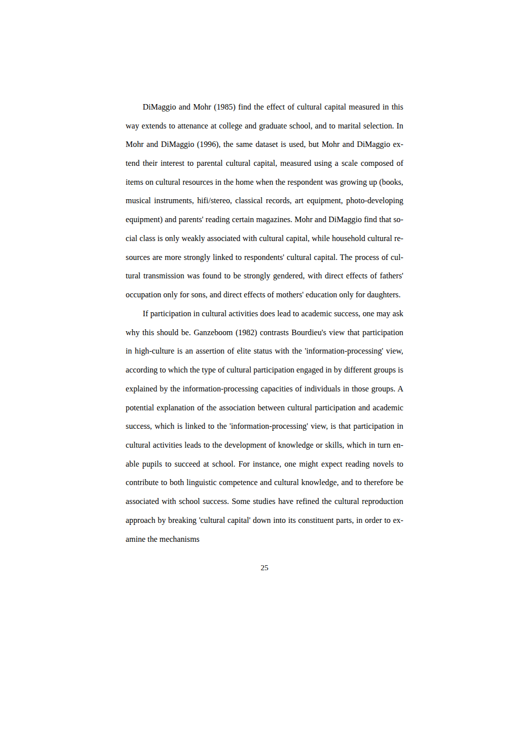DiMaggio and Mohr (1985) find the effect of cultural capital measured in this way extends to attenance at college and graduate school, and to marital selection. In Mohr and DiMaggio (1996), the same dataset is used, but Mohr and DiMaggio extend their interest to parental cultural capital, measured using a scale composed of items on cultural resources in the home when the respondent was growing up (books, musical instruments, hifi/stereo, classical records, art equipment, photo-developing equipment) and parents' reading certain magazines. Mohr and DiMaggio find that social class is only weakly associated with cultural capital, while household cultural resources are more strongly linked to respondents' cultural capital. The process of cultural transmission was found to be strongly gendered, with direct effects of fathers' occupation only for sons, and direct effects of mothers' education only for daughters.
If participation in cultural activities does lead to academic success, one may ask why this should be. Ganzeboom (1982) contrasts Bourdieu's view that participation in high-culture is an assertion of elite status with the 'information-processing' view, according to which the type of cultural participation engaged in by different groups is explained by the information-processing capacities of individuals in those groups. A potential explanation of the association between cultural participation and academic success, which is linked to the 'information-processing' view, is that participation in cultural activities leads to the development of knowledge or skills, which in turn enable pupils to succeed at school. For instance, one might expect reading novels to contribute to both linguistic competence and cultural knowledge, and to therefore be associated with school success. Some studies have refined the cultural reproduction approach by breaking 'cultural capital' down into its constituent parts, in order to examine the mechanisms
25